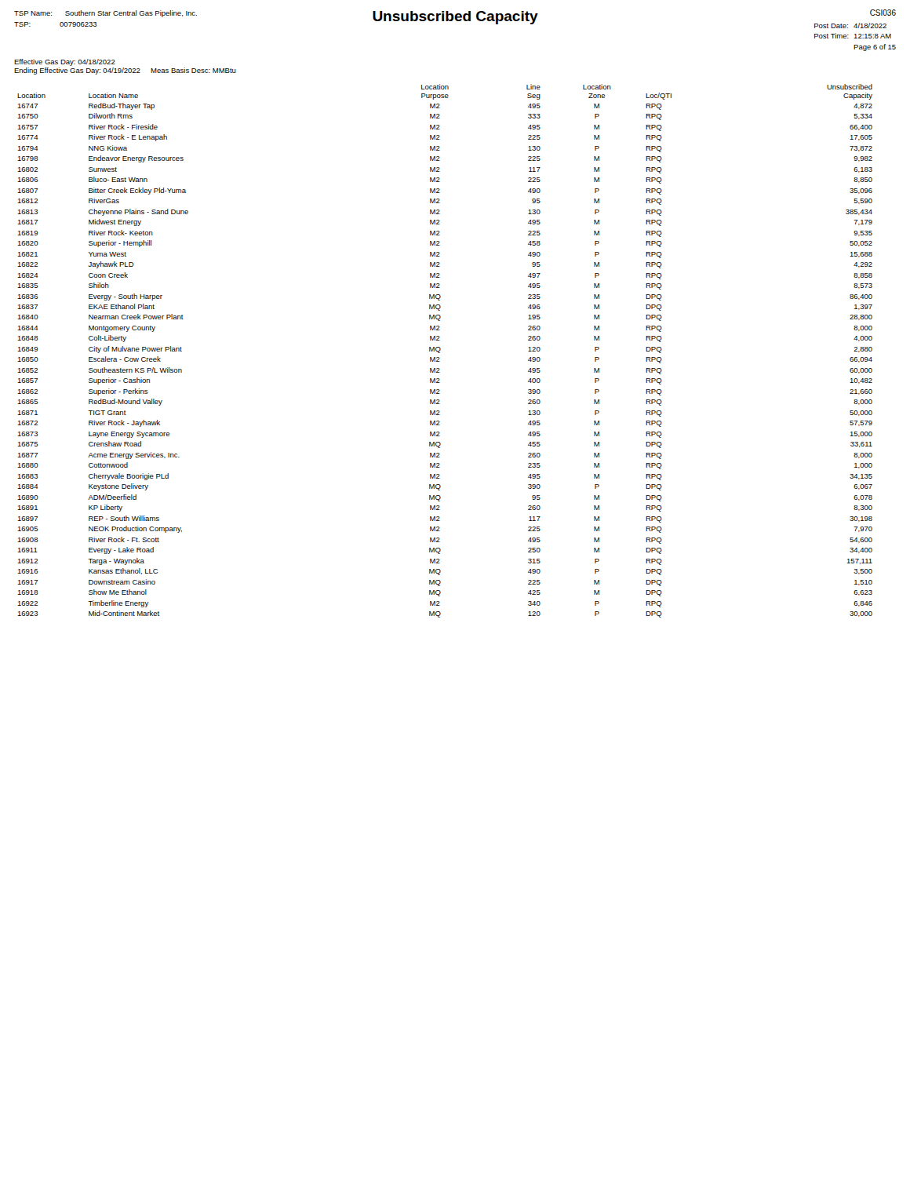| TSP Name: Southern Star Central Gas Pipeline, Inc. TSP: 007906233 | Unsubscribed Capacity | CSI036 / Post Date: / 4/18/2022 / / Post Time: / 12:15:8 AM / / / Page 6 of 15 / |
| Effective Gas Day: 04/18/2022 | |
| Ending Effective Gas Day: 04/19/2022 Meas Basis Desc: MMBtu | |
| Location | Location Name | Location Purpose | Line Seg | Location Zone | Loc/QTI | Unsubscribed Capacity |
| --- | --- | --- | --- | --- | --- | --- |
| 16747 | RedBud-Thayer Tap | M2 | 495 | M | RPQ | 4,872 |
| 16750 | Dilworth Rms | M2 | 333 | P | RPQ | 5,334 |
| 16757 | River Rock - Fireside | M2 | 495 | M | RPQ | 66,400 |
| 16774 | River Rock - E Lenapah | M2 | 225 | M | RPQ | 17,605 |
| 16794 | NNG Kiowa | M2 | 130 | P | RPQ | 73,872 |
| 16798 | Endeavor Energy Resources | M2 | 225 | M | RPQ | 9,982 |
| 16802 | Sunwest | M2 | 117 | M | RPQ | 6,183 |
| 16806 | Bluco- East Wann | M2 | 225 | M | RPQ | 8,850 |
| 16807 | Bitter Creek Eckley Pld-Yuma | M2 | 490 | P | RPQ | 35,096 |
| 16812 | RiverGas | M2 | 95 | M | RPQ | 5,590 |
| 16813 | Cheyenne Plains - Sand Dune | M2 | 130 | P | RPQ | 385,434 |
| 16817 | Midwest Energy | M2 | 495 | M | RPQ | 7,179 |
| 16819 | River Rock- Keeton | M2 | 225 | M | RPQ | 9,535 |
| 16820 | Superior - Hemphill | M2 | 458 | P | RPQ | 50,052 |
| 16821 | Yuma West | M2 | 490 | P | RPQ | 15,688 |
| 16822 | Jayhawk PLD | M2 | 95 | M | RPQ | 4,292 |
| 16824 | Coon Creek | M2 | 497 | P | RPQ | 8,858 |
| 16835 | Shiloh | M2 | 495 | M | RPQ | 8,573 |
| 16836 | Evergy - South Harper | MQ | 235 | M | DPQ | 86,400 |
| 16837 | EKAE Ethanol Plant | MQ | 496 | M | DPQ | 1,397 |
| 16840 | Nearman Creek Power Plant | MQ | 195 | M | DPQ | 28,800 |
| 16844 | Montgomery County | M2 | 260 | M | RPQ | 8,000 |
| 16848 | Colt-Liberty | M2 | 260 | M | RPQ | 4,000 |
| 16849 | City of Mulvane Power Plant | MQ | 120 | P | DPQ | 2,880 |
| 16850 | Escalera - Cow Creek | M2 | 490 | P | RPQ | 66,094 |
| 16852 | Southeastern KS P/L Wilson | M2 | 495 | M | RPQ | 60,000 |
| 16857 | Superior - Cashion | M2 | 400 | P | RPQ | 10,482 |
| 16862 | Superior - Perkins | M2 | 390 | P | RPQ | 21,660 |
| 16865 | RedBud-Mound Valley | M2 | 260 | M | RPQ | 8,000 |
| 16871 | TIGT Grant | M2 | 130 | P | RPQ | 50,000 |
| 16872 | River Rock - Jayhawk | M2 | 495 | M | RPQ | 57,579 |
| 16873 | Layne Energy Sycamore | M2 | 495 | M | RPQ | 15,000 |
| 16875 | Crenshaw Road | MQ | 455 | M | DPQ | 33,611 |
| 16877 | Acme Energy Services, Inc. | M2 | 260 | M | RPQ | 8,000 |
| 16880 | Cottonwood | M2 | 235 | M | RPQ | 1,000 |
| 16883 | Cherryvale Boorigie PLd | M2 | 495 | M | RPQ | 34,135 |
| 16884 | Keystone Delivery | MQ | 390 | P | DPQ | 6,067 |
| 16890 | ADM/Deerfield | MQ | 95 | M | DPQ | 6,078 |
| 16891 | KP Liberty | M2 | 260 | M | RPQ | 8,300 |
| 16897 | REP - South Williams | M2 | 117 | M | RPQ | 30,198 |
| 16905 | NEOK Production Company, | M2 | 225 | M | RPQ | 7,970 |
| 16908 | River Rock - Ft. Scott | M2 | 495 | M | RPQ | 54,600 |
| 16911 | Evergy - Lake Road | MQ | 250 | M | DPQ | 34,400 |
| 16912 | Targa - Waynoka | M2 | 315 | P | RPQ | 157,111 |
| 16916 | Kansas Ethanol, LLC | MQ | 490 | P | DPQ | 3,500 |
| 16917 | Downstream Casino | MQ | 225 | M | DPQ | 1,510 |
| 16918 | Show Me Ethanol | MQ | 425 | M | DPQ | 6,623 |
| 16922 | Timberline Energy | M2 | 340 | P | RPQ | 6,846 |
| 16923 | Mid-Continent Market | MQ | 120 | P | DPQ | 30,000 |